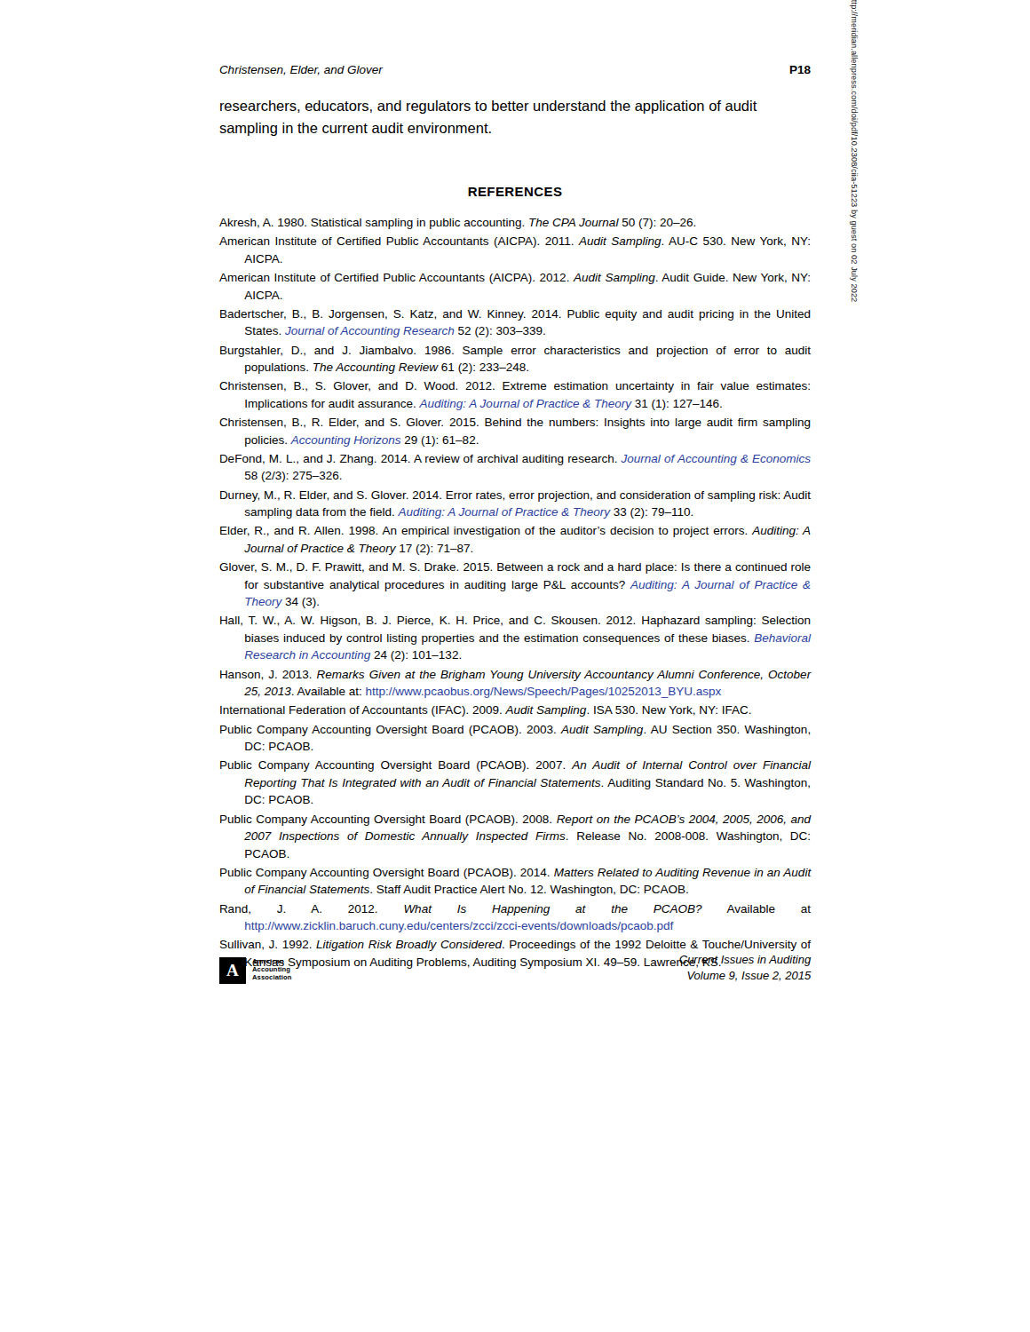Christensen, Elder, and Glover P18
researchers, educators, and regulators to better understand the application of audit sampling in the current audit environment.
References
Akresh, A. 1980. Statistical sampling in public accounting. The CPA Journal 50 (7): 20–26.
American Institute of Certified Public Accountants (AICPA). 2011. Audit Sampling. AU-C 530. New York, NY: AICPA.
American Institute of Certified Public Accountants (AICPA). 2012. Audit Sampling. Audit Guide. New York, NY: AICPA.
Badertscher, B., B. Jorgensen, S. Katz, and W. Kinney. 2014. Public equity and audit pricing in the United States. Journal of Accounting Research 52 (2): 303–339.
Burgstahler, D., and J. Jiambalvo. 1986. Sample error characteristics and projection of error to audit populations. The Accounting Review 61 (2): 233–248.
Christensen, B., S. Glover, and D. Wood. 2012. Extreme estimation uncertainty in fair value estimates: Implications for audit assurance. Auditing: A Journal of Practice & Theory 31 (1): 127–146.
Christensen, B., R. Elder, and S. Glover. 2015. Behind the numbers: Insights into large audit firm sampling policies. Accounting Horizons 29 (1): 61–82.
DeFond, M. L., and J. Zhang. 2014. A review of archival auditing research. Journal of Accounting & Economics 58 (2/3): 275–326.
Durney, M., R. Elder, and S. Glover. 2014. Error rates, error projection, and consideration of sampling risk: Audit sampling data from the field. Auditing: A Journal of Practice & Theory 33 (2): 79–110.
Elder, R., and R. Allen. 1998. An empirical investigation of the auditor’s decision to project errors. Auditing: A Journal of Practice & Theory 17 (2): 71–87.
Glover, S. M., D. F. Prawitt, and M. S. Drake. 2015. Between a rock and a hard place: Is there a continued role for substantive analytical procedures in auditing large P&L accounts? Auditing: A Journal of Practice & Theory 34 (3).
Hall, T. W., A. W. Higson, B. J. Pierce, K. H. Price, and C. Skousen. 2012. Haphazard sampling: Selection biases induced by control listing properties and the estimation consequences of these biases. Behavioral Research in Accounting 24 (2): 101–132.
Hanson, J. 2013. Remarks Given at the Brigham Young University Accountancy Alumni Conference, October 25, 2013. Available at: http://www.pcaobus.org/News/Speech/Pages/10252013_BYU.aspx
International Federation of Accountants (IFAC). 2009. Audit Sampling. ISA 530. New York, NY: IFAC.
Public Company Accounting Oversight Board (PCAOB). 2003. Audit Sampling. AU Section 350. Washington, DC: PCAOB.
Public Company Accounting Oversight Board (PCAOB). 2007. An Audit of Internal Control over Financial Reporting That Is Integrated with an Audit of Financial Statements. Auditing Standard No. 5. Washington, DC: PCAOB.
Public Company Accounting Oversight Board (PCAOB). 2008. Report on the PCAOB’s 2004, 2005, 2006, and 2007 Inspections of Domestic Annually Inspected Firms. Release No. 2008-008. Washington, DC: PCAOB.
Public Company Accounting Oversight Board (PCAOB). 2014. Matters Related to Auditing Revenue in an Audit of Financial Statements. Staff Audit Practice Alert No. 12. Washington, DC: PCAOB.
Rand, J. A. 2012. What Is Happening at the PCAOB? Available at http://www.zicklin.baruch.cuny.edu/centers/zcci/zcci-events/downloads/pcaob.pdf
Sullivan, J. 1992. Litigation Risk Broadly Considered. Proceedings of the 1992 Deloitte & Touche/University of Kansas Symposium on Auditing Problems, Auditing Symposium XI. 49–59. Lawrence, KS.
Downloaded from http://meridian.allenpress.com/doi/pdf/10.2308/ciia-51223 by guest on 02 July 2022
A
American
Accounting
Association
Current Issues in Auditing
Volume 9, Issue 2, 2015